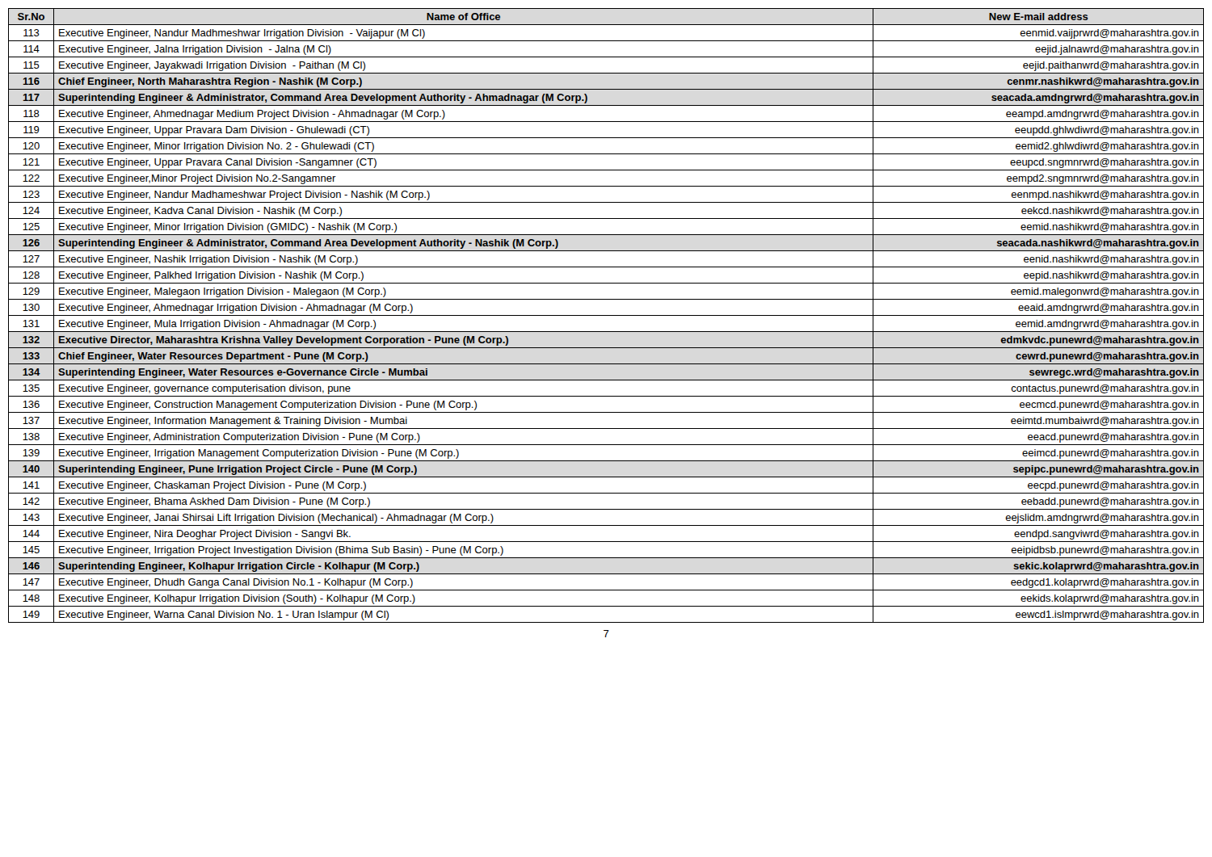| Sr.No | Name of Office | New E-mail address |
| --- | --- | --- |
| 113 | Executive Engineer, Nandur Madhmeshwar Irrigation Division - Vaijapur (M Cl) | eenmid.vaijprwrd@maharashtra.gov.in |
| 114 | Executive Engineer, Jalna Irrigation Division - Jalna (M Cl) | eejid.jalnawrd@maharashtra.gov.in |
| 115 | Executive Engineer, Jayakwadi Irrigation Division - Paithan (M Cl) | eejid.paithanwrd@maharashtra.gov.in |
| 116 | Chief Engineer, North Maharashtra Region - Nashik (M Corp.) | cenmr.nashikwrd@maharashtra.gov.in |
| 117 | Superintending Engineer & Administrator, Command Area Development Authority - Ahmadnagar (M Corp.) | seacada.amdngrwrd@maharashtra.gov.in |
| 118 | Executive Engineer, Ahmednagar Medium Project Division - Ahmadnagar (M Corp.) | eeampd.amdngrwrd@maharashtra.gov.in |
| 119 | Executive Engineer, Uppar Pravara Dam Division - Ghulewadi (CT) | eeupdd.ghlwdiwrd@maharashtra.gov.in |
| 120 | Executive Engineer, Minor Irrigation Division No. 2 - Ghulewadi (CT) | eemid2.ghlwdiwrd@maharashtra.gov.in |
| 121 | Executive Engineer, Uppar Pravara Canal Division -Sangamner (CT) | eeupcd.sngmnrwrd@maharashtra.gov.in |
| 122 | Executive Engineer,Minor Project Division No.2-Sangamner | eempd2.sngmnrwrd@maharashtra.gov.in |
| 123 | Executive Engineer, Nandur Madhameshwar Project Division - Nashik (M Corp.) | eenmpd.nashikwrd@maharashtra.gov.in |
| 124 | Executive Engineer, Kadva Canal Division - Nashik (M Corp.) | eekcd.nashikwrd@maharashtra.gov.in |
| 125 | Executive Engineer, Minor Irrigation Division (GMIDC) - Nashik (M Corp.) | eemid.nashikwrd@maharashtra.gov.in |
| 126 | Superintending Engineer & Administrator, Command Area Development Authority - Nashik (M Corp.) | seacada.nashikwrd@maharashtra.gov.in |
| 127 | Executive Engineer, Nashik Irrigation Division - Nashik (M Corp.) | eenid.nashikwrd@maharashtra.gov.in |
| 128 | Executive Engineer, Palkhed Irrigation Division - Nashik (M Corp.) | eepid.nashikwrd@maharashtra.gov.in |
| 129 | Executive Engineer, Malegaon Irrigation Division - Malegaon (M Corp.) | eemid.malegonwrd@maharashtra.gov.in |
| 130 | Executive Engineer, Ahmednagar Irrigation Division - Ahmadnagar (M Corp.) | eeaid.amdngrwrd@maharashtra.gov.in |
| 131 | Executive Engineer, Mula Irrigation Division - Ahmadnagar (M Corp.) | eemid.amdngrwrd@maharashtra.gov.in |
| 132 | Executive Director, Maharashtra Krishna Valley Development Corporation - Pune (M Corp.) | edmkvdc.punewrd@maharashtra.gov.in |
| 133 | Chief Engineer, Water Resources Department - Pune (M Corp.) | cewrd.punewrd@maharashtra.gov.in |
| 134 | Superintending Engineer, Water Resources e-Governance Circle - Mumbai | sewregc.wrd@maharashtra.gov.in |
| 135 | Executive Engineer, governance computerisation divison, pune | contactus.punewrd@maharashtra.gov.in |
| 136 | Executive Engineer, Construction Management Computerization Division - Pune (M Corp.) | eecmcd.punewrd@maharashtra.gov.in |
| 137 | Executive Engineer, Information Management & Training Division - Mumbai | eeimtd.mumbaiwrd@maharashtra.gov.in |
| 138 | Executive Engineer, Administration Computerization Division - Pune (M Corp.) | eeacd.punewrd@maharashtra.gov.in |
| 139 | Executive Engineer, Irrigation Management Computerization Division - Pune (M Corp.) | eeimcd.punewrd@maharashtra.gov.in |
| 140 | Superintending Engineer, Pune Irrigation Project Circle - Pune (M Corp.) | sepipc.punewrd@maharashtra.gov.in |
| 141 | Executive Engineer, Chaskaman Project Division - Pune (M Corp.) | eecpd.punewrd@maharashtra.gov.in |
| 142 | Executive Engineer, Bhama Askhed Dam Division - Pune (M Corp.) | eebadd.punewrd@maharashtra.gov.in |
| 143 | Executive Engineer, Janai Shirsai Lift Irrigation Division (Mechanical) - Ahmadnagar (M Corp.) | eejslidm.amdngrwrd@maharashtra.gov.in |
| 144 | Executive Engineer, Nira Deoghar Project Division - Sangvi Bk. | eendpd.sangviwrd@maharashtra.gov.in |
| 145 | Executive Engineer, Irrigation Project Investigation Division (Bhima Sub Basin) - Pune (M Corp.) | eeipidbsb.punewrd@maharashtra.gov.in |
| 146 | Superintending Engineer, Kolhapur Irrigation Circle - Kolhapur (M Corp.) | sekic.kolaprwrd@maharashtra.gov.in |
| 147 | Executive Engineer, Dhudh Ganga Canal Division No.1 - Kolhapur (M Corp.) | eedgcd1.kolaprwrd@maharashtra.gov.in |
| 148 | Executive Engineer, Kolhapur Irrigation Division (South) - Kolhapur (M Corp.) | eekids.kolaprwrd@maharashtra.gov.in |
| 149 | Executive Engineer, Warna Canal Division No. 1 - Uran Islampur (M Cl) | eewcd1.islmprwrd@maharashtra.gov.in |
7